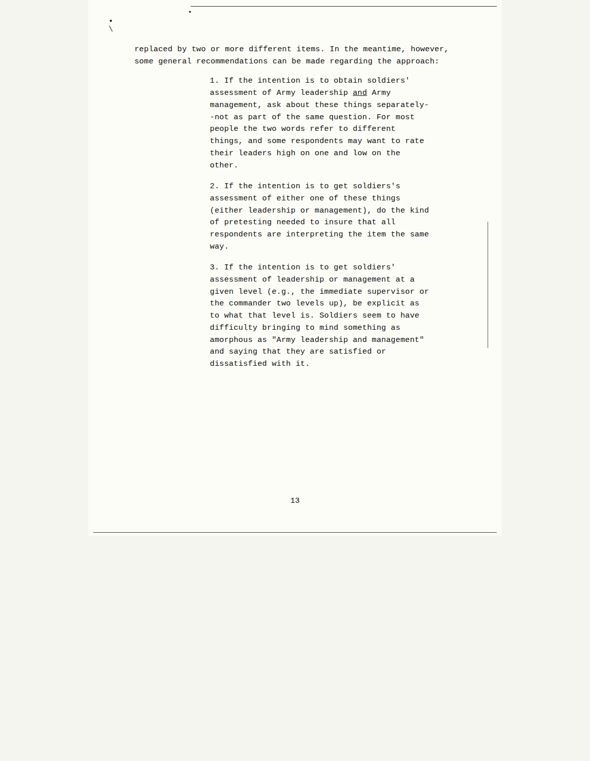•
•
\
replaced by two or more different items. In the meantime, however, some general recommendations can be made regarding the approach:
1. If the intention is to obtain soldiers' assessment of Army leadership and Army management, ask about these things separately--not as part of the same question. For most people the two words refer to different things, and some respondents may want to rate their leaders high on one and low on the other.
2. If the intention is to get soldiers's assessment of either one of these things (either leadership or management), do the kind of pretesting needed to insure that all respondents are interpreting the item the same way.
3. If the intention is to get soldiers' assessment of leadership or management at a given level (e.g., the immediate supervisor or the commander two levels up), be explicit as to what that level is. Soldiers seem to have difficulty bringing to mind something as amorphous as "Army leadership and management" and saying that they are satisfied or dissatisfied with it.
13